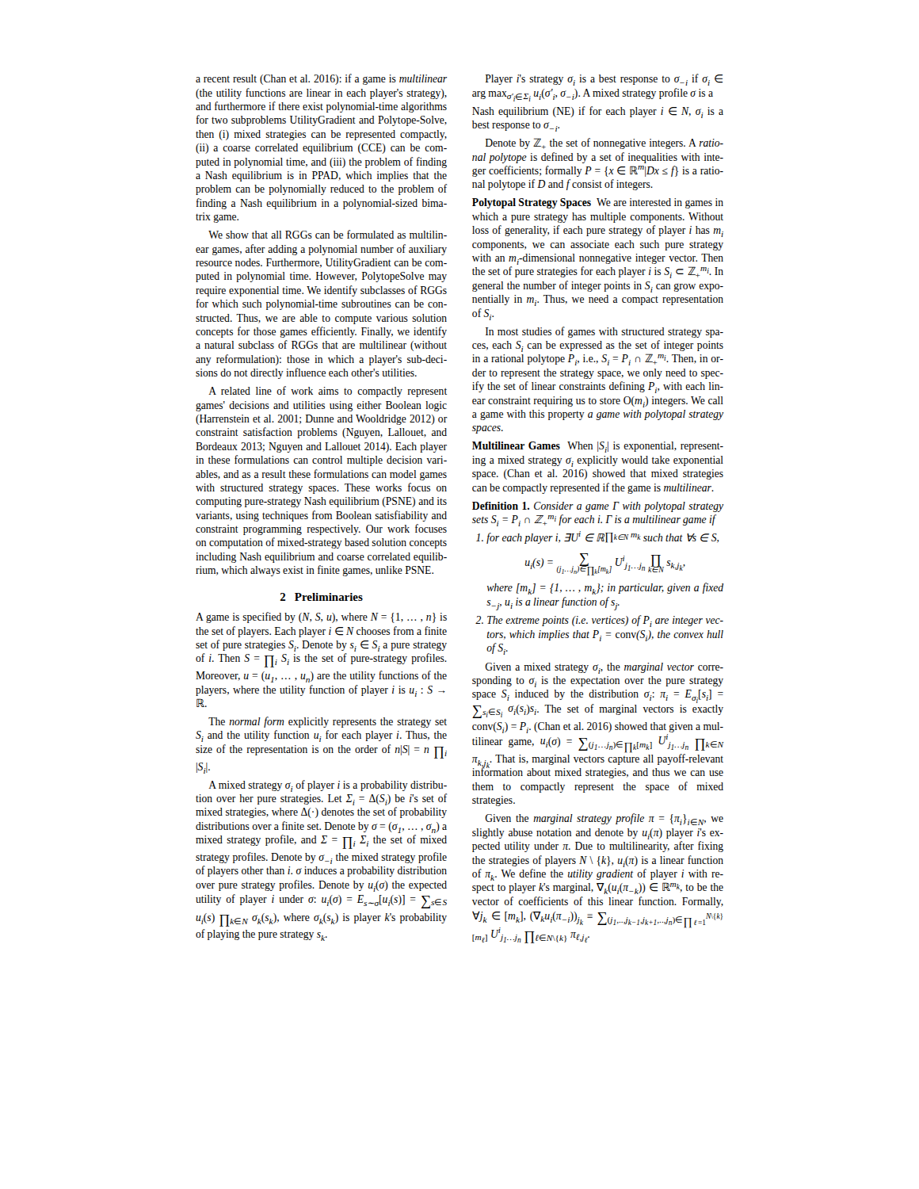a recent result (Chan et al. 2016): if a game is multilinear (the utility functions are linear in each player's strategy), and furthermore if there exist polynomial-time algorithms for two subproblems UtilityGradient and Polytope-Solve, then (i) mixed strategies can be represented compactly, (ii) a coarse correlated equilibrium (CCE) can be computed in polynomial time, and (iii) the problem of finding a Nash equilibrium is in PPAD, which implies that the problem can be polynomially reduced to the problem of finding a Nash equilibrium in a polynomial-sized bimatrix game.
We show that all RGGs can be formulated as multilinear games, after adding a polynomial number of auxiliary resource nodes. Furthermore, UtilityGradient can be computed in polynomial time. However, PolytopeSolve may require exponential time. We identify subclasses of RGGs for which such polynomial-time subroutines can be constructed. Thus, we are able to compute various solution concepts for those games efficiently. Finally, we identify a natural subclass of RGGs that are multilinear (without any reformulation): those in which a player's sub-decisions do not directly influence each other's utilities.
A related line of work aims to compactly represent games' decisions and utilities using either Boolean logic (Harrenstein et al. 2001; Dunne and Wooldridge 2012) or constraint satisfaction problems (Nguyen, Lallouet, and Bordeaux 2013; Nguyen and Lallouet 2014). Each player in these formulations can control multiple decision variables, and as a result these formulations can model games with structured strategy spaces. These works focus on computing pure-strategy Nash equilibrium (PSNE) and its variants, using techniques from Boolean satisfiability and constraint programming respectively. Our work focuses on computation of mixed-strategy based solution concepts including Nash equilibrium and coarse correlated equilibrium, which always exist in finite games, unlike PSNE.
2 Preliminaries
A game is specified by (N, S, u), where N = {1, … , n} is the set of players. Each player i ∈ N chooses from a finite set of pure strategies Si. Denote by si ∈ Si a pure strategy of i. Then S = ∏i Si is the set of pure-strategy profiles. Moreover, u = (u1, … , un) are the utility functions of the players, where the utility function of player i is ui : S → ℝ.
The normal form explicitly represents the strategy set Si and the utility function ui for each player i. Thus, the size of the representation is on the order of n|S| = n ∏i |Si|.
A mixed strategy σi of player i is a probability distribution over her pure strategies. Let Σi = Δ(Si) be i's set of mixed strategies, where Δ(·) denotes the set of probability distributions over a finite set. Denote by σ = (σ1, … , σn) a mixed strategy profile, and Σ = ∏i Σi the set of mixed strategy profiles. Denote by σ−i the mixed strategy profile of players other than i. σ induces a probability distribution over pure strategy profiles. Denote by ui(σ) the expected utility of player i under σ: ui(σ) = Es∼σ[ui(s)] = ∑s∈S ui(s) ∏k∈N σk(sk), where σk(sk) is player k's probability of playing the pure strategy sk.
Player i's strategy σi is a best response to σ−i if σi ∈ arg maxσ′i∈Σi ui(σ′i, σ−i). A mixed strategy profile σ is a
Nash equilibrium (NE) if for each player i ∈ N, σi is a best response to σ−i.
Denote by ℤ+ the set of nonnegative integers. A rational polytope is defined by a set of inequalities with integer coefficients; formally P = {x ∈ ℝm|Dx ≤ f} is a rational polytope if D and f consist of integers.
Polytopal Strategy Spaces We are interested in games in which a pure strategy has multiple components. Without loss of generality, if each pure strategy of player i has mi components, we can associate each such pure strategy with an mi-dimensional nonnegative integer vector. Then the set of pure strategies for each player i is Si ⊂ ℤ+mi. In general the number of integer points in Si can grow exponentially in mi. Thus, we need a compact representation of Si.
In most studies of games with structured strategy spaces, each Si can be expressed as the set of integer points in a rational polytope Pi, i.e., Si = Pi ∩ ℤ+mi. Then, in order to represent the strategy space, we only need to specify the set of linear constraints defining Pi, with each linear constraint requiring us to store O(mi) integers. We call a game with this property a game with polytopal strategy spaces.
Multilinear Games When |Si| is exponential, representing a mixed strategy σi explicitly would take exponential space. (Chan et al. 2016) showed that mixed strategies can be compactly represented if the game is multilinear.
Definition 1. Consider a game Γ with polytopal strategy sets Si = Pi ∩ ℤ+mi for each i. Γ is a multilinear game if
for each player i, ∃Ui ∈ ℝ∏k∈N mk such that ∀s ∈ S,
ui(s) = ∑(j1…jn)∈∏k[mk] Uij1…jn ∏k∈N sk,jk,
where [mk] = {1, … , mk}; in particular, given a fixed s−j, ui is a linear function of sj.
The extreme points (i.e. vertices) of Pi are integer vectors, which implies that Pi = conv(Si), the convex hull of Si.
Given a mixed strategy σi, the marginal vector corresponding to σi is the expectation over the pure strategy space Si induced by the distribution σi: πi = Eσi[si] = ∑si∈Si σi(si)si. The set of marginal vectors is exactly conv(Si) = Pi. (Chan et al. 2016) showed that given a multilinear game, ui(σ) = ∑(j1…jn)∈∏k[mk] Uij1…jn ∏k∈N πk,jk. That is, marginal vectors capture all payoff-relevant information about mixed strategies, and thus we can use them to compactly represent the space of mixed strategies.
Given the marginal strategy profile π = {πi}i∈N, we slightly abuse notation and denote by ui(π) player i's expected utility under π. Due to multilinearity, after fixing the strategies of players N \ {k}, ui(π) is a linear function of πk. We define the utility gradient of player i with respect to player k's marginal, ∇k(ui(π−k)) ∈ ℝmk, to be the vector of coefficients of this linear function. Formally, ∀jk ∈ [mk], (∇kui(π−i))jk ≡ ∑(j1,..,jk−1,jk+1,..,jn)∈∏ℓ=1N\{k}[mℓ] Uij1…jn ∏ℓ∈N\{k} πℓ,jℓ.